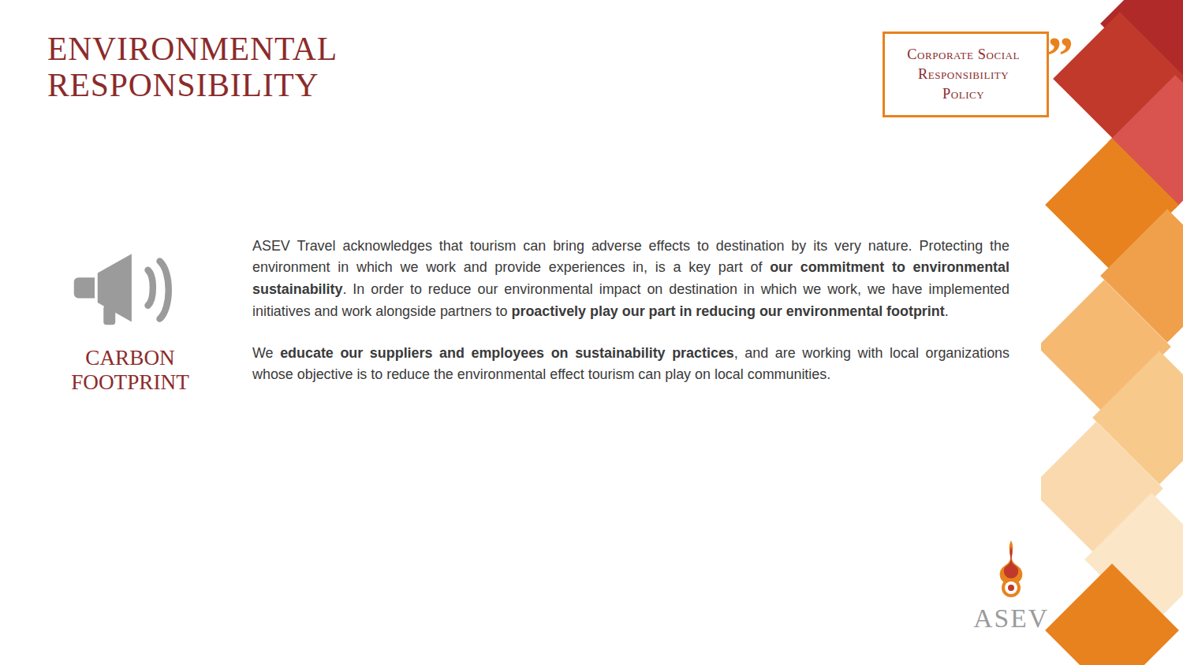Environmental
Responsibility
Corporate Social
Responsibility
Policy
”
Carbon
Footprint
ASEV Travel acknowledges that tourism can bring adverse effects to destination by its very nature. Protecting the environment in which we work and provide experiences in, is a key part of our commitment to environmental sustainability. In order to reduce our environmental impact on destination in which we work, we have implemented initiatives and work alongside partners to proactively play our part in reducing our environmental footprint.
We educate our suppliers and employees on sustainability practices, and are working with local organizations whose objective is to reduce the environmental effect tourism can play on local communities.
ASEV